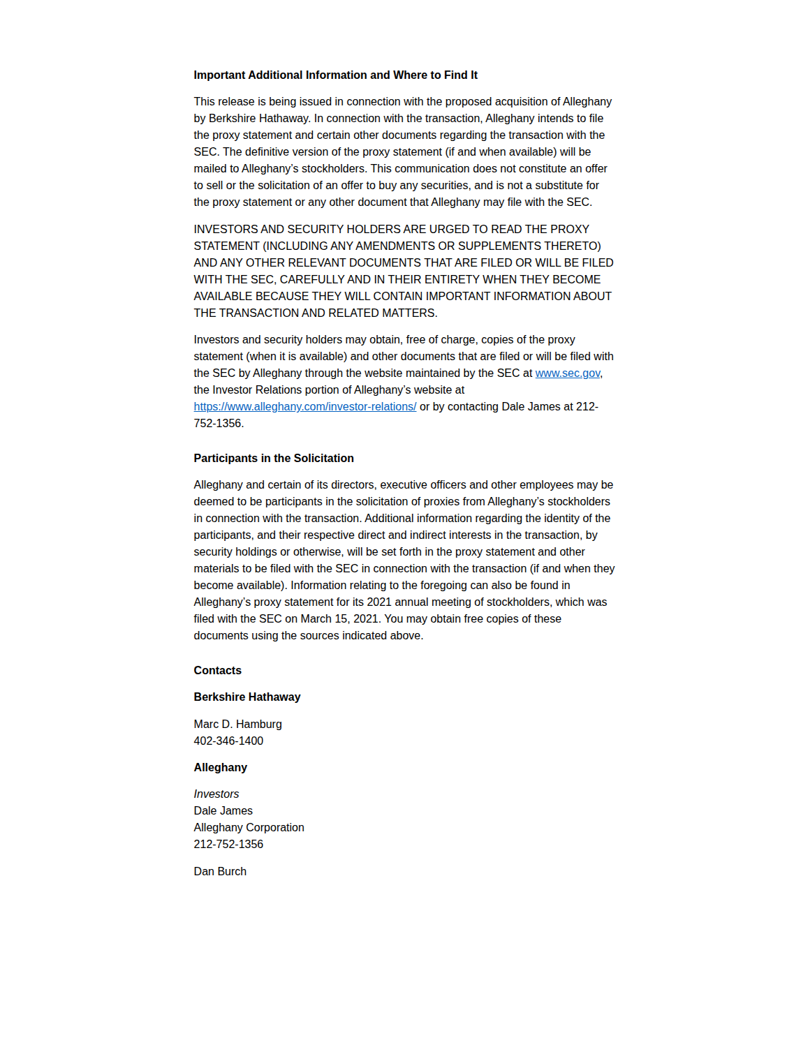Important Additional Information and Where to Find It
This release is being issued in connection with the proposed acquisition of Alleghany by Berkshire Hathaway. In connection with the transaction, Alleghany intends to file the proxy statement and certain other documents regarding the transaction with the SEC. The definitive version of the proxy statement (if and when available) will be mailed to Alleghany’s stockholders. This communication does not constitute an offer to sell or the solicitation of an offer to buy any securities, and is not a substitute for the proxy statement or any other document that Alleghany may file with the SEC.
INVESTORS AND SECURITY HOLDERS ARE URGED TO READ THE PROXY STATEMENT (INCLUDING ANY AMENDMENTS OR SUPPLEMENTS THERETO) AND ANY OTHER RELEVANT DOCUMENTS THAT ARE FILED OR WILL BE FILED WITH THE SEC, CAREFULLY AND IN THEIR ENTIRETY WHEN THEY BECOME AVAILABLE BECAUSE THEY WILL CONTAIN IMPORTANT INFORMATION ABOUT THE TRANSACTION AND RELATED MATTERS.
Investors and security holders may obtain, free of charge, copies of the proxy statement (when it is available) and other documents that are filed or will be filed with the SEC by Alleghany through the website maintained by the SEC at www.sec.gov, the Investor Relations portion of Alleghany’s website at https://www.alleghany.com/investor-relations/ or by contacting Dale James at 212-752-1356.
Participants in the Solicitation
Alleghany and certain of its directors, executive officers and other employees may be deemed to be participants in the solicitation of proxies from Alleghany’s stockholders in connection with the transaction. Additional information regarding the identity of the participants, and their respective direct and indirect interests in the transaction, by security holdings or otherwise, will be set forth in the proxy statement and other materials to be filed with the SEC in connection with the transaction (if and when they become available). Information relating to the foregoing can also be found in Alleghany’s proxy statement for its 2021 annual meeting of stockholders, which was filed with the SEC on March 15, 2021. You may obtain free copies of these documents using the sources indicated above.
Contacts
Berkshire Hathaway
Marc D. Hamburg
402-346-1400
Alleghany
Investors
Dale James
Alleghany Corporation
212-752-1356
Dan Burch